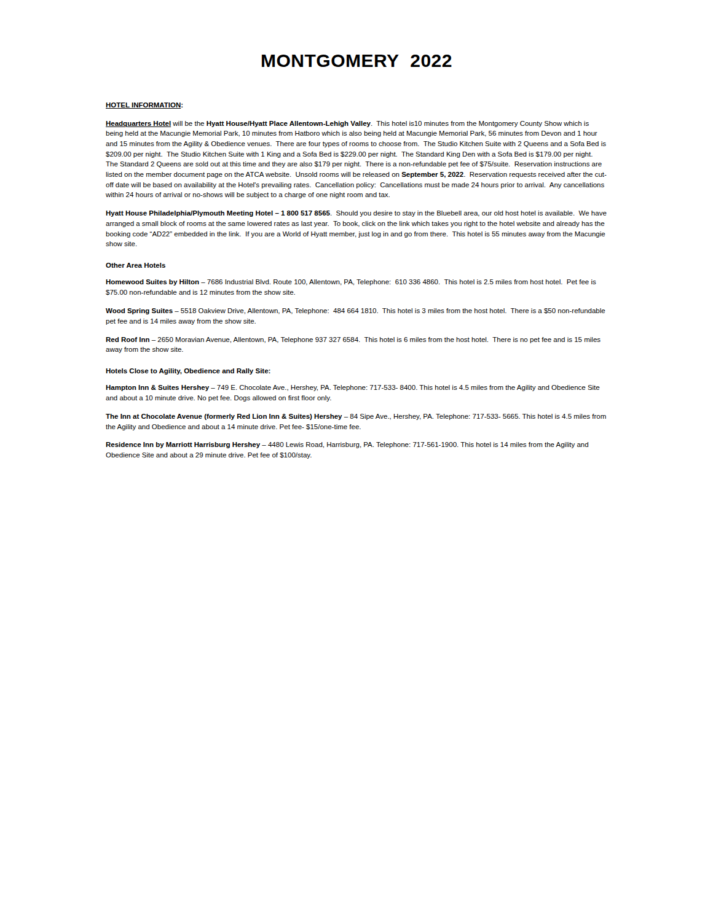MONTGOMERY 2022
HOTEL INFORMATION:
Headquarters Hotel will be the Hyatt House/Hyatt Place Allentown-Lehigh Valley. This hotel is10 minutes from the Montgomery County Show which is being held at the Macungie Memorial Park, 10 minutes from Hatboro which is also being held at Macungie Memorial Park, 56 minutes from Devon and 1 hour and 15 minutes from the Agility & Obedience venues. There are four types of rooms to choose from. The Studio Kitchen Suite with 2 Queens and a Sofa Bed is $209.00 per night. The Studio Kitchen Suite with 1 King and a Sofa Bed is $229.00 per night. The Standard King Den with a Sofa Bed is $179.00 per night. The Standard 2 Queens are sold out at this time and they are also $179 per night. There is a non-refundable pet fee of $75/suite. Reservation instructions are listed on the member document page on the ATCA website. Unsold rooms will be released on September 5, 2022. Reservation requests received after the cut-off date will be based on availability at the Hotel's prevailing rates. Cancellation policy: Cancellations must be made 24 hours prior to arrival. Any cancellations within 24 hours of arrival or no-shows will be subject to a charge of one night room and tax.
Hyatt House Philadelphia/Plymouth Meeting Hotel – 1 800 517 8565. Should you desire to stay in the Bluebell area, our old host hotel is available. We have arranged a small block of rooms at the same lowered rates as last year. To book, click on the link which takes you right to the hotel website and already has the booking code “AD22” embedded in the link. If you are a World of Hyatt member, just log in and go from there. This hotel is 55 minutes away from the Macungie show site.
Other Area Hotels
Homewood Suites by Hilton – 7686 Industrial Blvd. Route 100, Allentown, PA, Telephone: 610 336 4860. This hotel is 2.5 miles from host hotel. Pet fee is $75.00 non-refundable and is 12 minutes from the show site.
Wood Spring Suites – 5518 Oakview Drive, Allentown, PA, Telephone: 484 664 1810. This hotel is 3 miles from the host hotel. There is a $50 non-refundable pet fee and is 14 miles away from the show site.
Red Roof Inn – 2650 Moravian Avenue, Allentown, PA, Telephone 937 327 6584. This hotel is 6 miles from the host hotel. There is no pet fee and is 15 miles away from the show site.
Hotels Close to Agility, Obedience and Rally Site:
Hampton Inn & Suites Hershey – 749 E. Chocolate Ave., Hershey, PA. Telephone: 717-533- 8400. This hotel is 4.5 miles from the Agility and Obedience Site and about a 10 minute drive. No pet fee. Dogs allowed on first floor only.
The Inn at Chocolate Avenue (formerly Red Lion Inn & Suites) Hershey – 84 Sipe Ave., Hershey, PA. Telephone: 717-533- 5665. This hotel is 4.5 miles from the Agility and Obedience and about a 14 minute drive. Pet fee- $15/one-time fee.
Residence Inn by Marriott Harrisburg Hershey – 4480 Lewis Road, Harrisburg, PA. Telephone: 717-561-1900. This hotel is 14 miles from the Agility and Obedience Site and about a 29 minute drive. Pet fee of $100/stay.